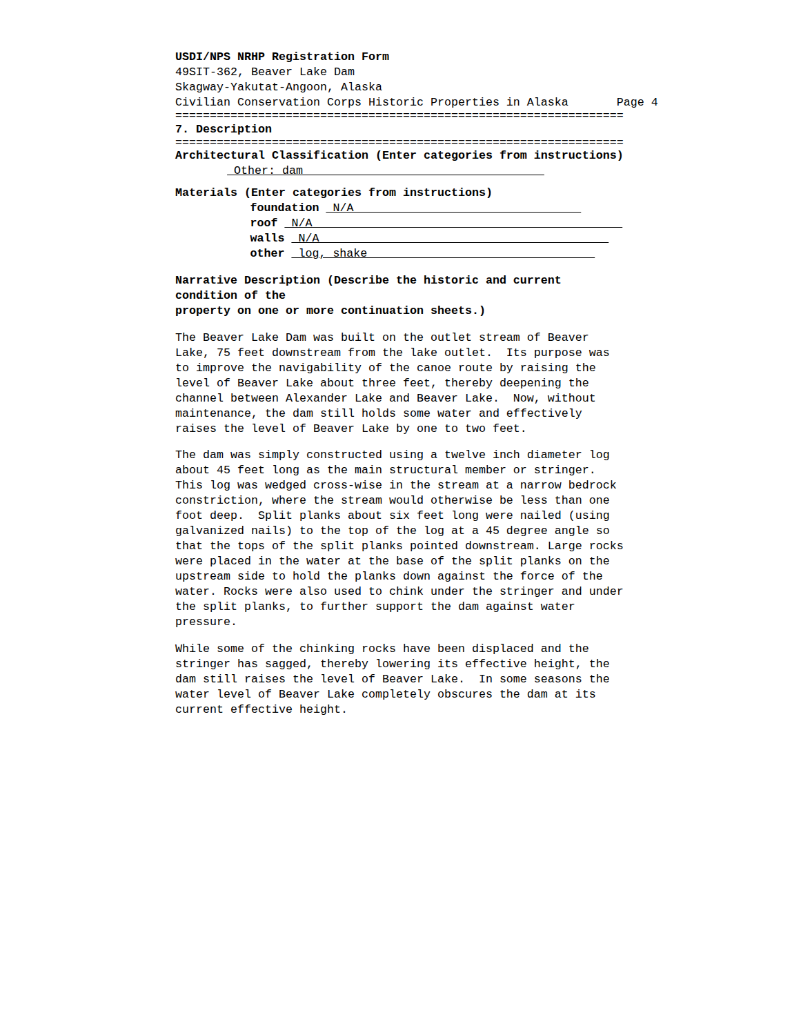USDI/NPS NRHP Registration Form
49SIT-362, Beaver Lake Dam
Skagway-Yakutat-Angoon, Alaska
Civilian Conservation Corps Historic Properties in Alaska Page 4
=================================================================
7. Description
=================================================================
Architectural Classification (Enter categories from instructions)
Other: dam
Materials (Enter categories from instructions)
foundation N/A
roof N/A
walls N/A
other log, shake
Narrative Description (Describe the historic and current condition of the
property on one or more continuation sheets.)
The Beaver Lake Dam was built on the outlet stream of Beaver Lake, 75 feet downstream from the lake outlet. Its purpose was to improve the navigability of the canoe route by raising the level of Beaver Lake about three feet, thereby deepening the channel between Alexander Lake and Beaver Lake. Now, without maintenance, the dam still holds some water and effectively raises the level of Beaver Lake by one to two feet.
The dam was simply constructed using a twelve inch diameter log about 45 feet long as the main structural member or stringer. This log was wedged cross-wise in the stream at a narrow bedrock constriction, where the stream would otherwise be less than one foot deep. Split planks about six feet long were nailed (using galvanized nails) to the top of the log at a 45 degree angle so that the tops of the split planks pointed downstream. Large rocks were placed in the water at the base of the split planks on the upstream side to hold the planks down against the force of the water. Rocks were also used to chink under the stringer and under the split planks, to further support the dam against water pressure.
While some of the chinking rocks have been displaced and the stringer has sagged, thereby lowering its effective height, the dam still raises the level of Beaver Lake. In some seasons the water level of Beaver Lake completely obscures the dam at its current effective height.